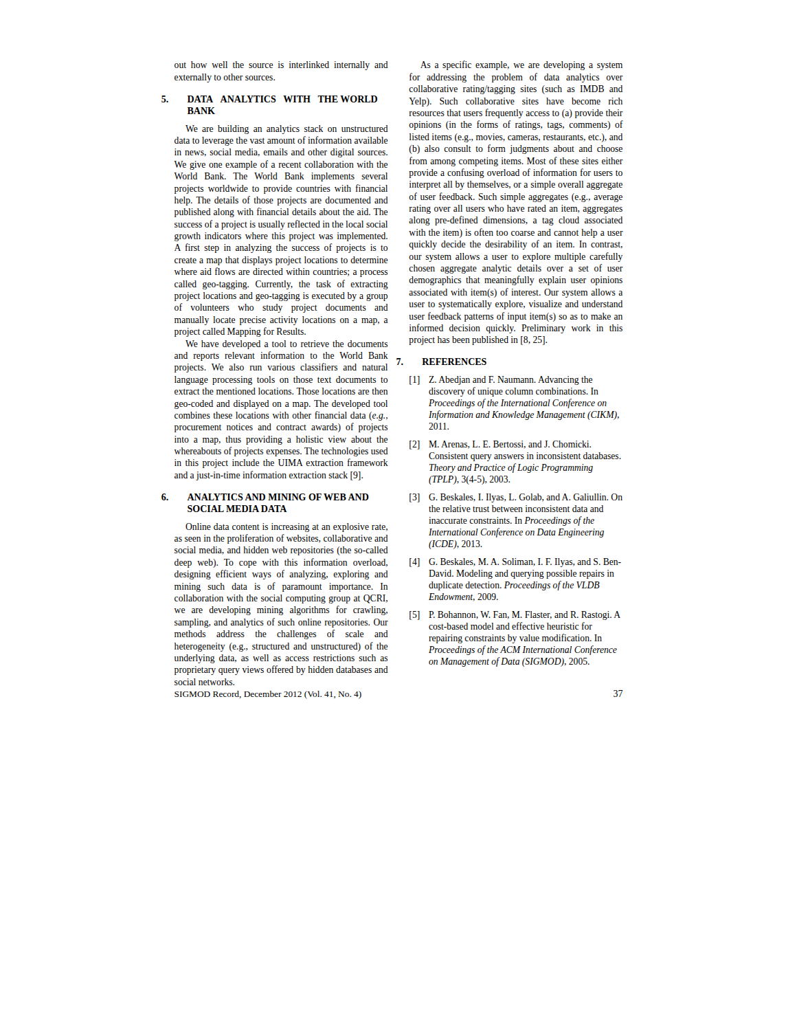out how well the source is interlinked internally and externally to other sources.
5. DATA ANALYTICS WITH THE WORLD BANK
We are building an analytics stack on unstructured data to leverage the vast amount of information available in news, social media, emails and other digital sources. We give one example of a recent collaboration with the World Bank. The World Bank implements several projects worldwide to provide countries with financial help. The details of those projects are documented and published along with financial details about the aid. The success of a project is usually reflected in the local social growth indicators where this project was implemented. A first step in analyzing the success of projects is to create a map that displays project locations to determine where aid flows are directed within countries; a process called geo-tagging. Currently, the task of extracting project locations and geo-tagging is executed by a group of volunteers who study project documents and manually locate precise activity locations on a map, a project called Mapping for Results.
We have developed a tool to retrieve the documents and reports relevant information to the World Bank projects. We also run various classifiers and natural language processing tools on those text documents to extract the mentioned locations. Those locations are then geo-coded and displayed on a map. The developed tool combines these locations with other financial data (e.g., procurement notices and contract awards) of projects into a map, thus providing a holistic view about the whereabouts of projects expenses. The technologies used in this project include the UIMA extraction framework and a just-in-time information extraction stack [9].
6. ANALYTICS AND MINING OF WEB AND SOCIAL MEDIA DATA
Online data content is increasing at an explosive rate, as seen in the proliferation of websites, collaborative and social media, and hidden web repositories (the so-called deep web). To cope with this information overload, designing efficient ways of analyzing, exploring and mining such data is of paramount importance. In collaboration with the social computing group at QCRI, we are developing mining algorithms for crawling, sampling, and analytics of such online repositories. Our methods address the challenges of scale and heterogeneity (e.g., structured and unstructured) of the underlying data, as well as access restrictions such as proprietary query views offered by hidden databases and social networks.
As a specific example, we are developing a system for addressing the problem of data analytics over collaborative rating/tagging sites (such as IMDB and Yelp). Such collaborative sites have become rich resources that users frequently access to (a) provide their opinions (in the forms of ratings, tags, comments) of listed items (e.g., movies, cameras, restaurants, etc.), and (b) also consult to form judgments about and choose from among competing items. Most of these sites either provide a confusing overload of information for users to interpret all by themselves, or a simple overall aggregate of user feedback. Such simple aggregates (e.g., average rating over all users who have rated an item, aggregates along pre-defined dimensions, a tag cloud associated with the item) is often too coarse and cannot help a user quickly decide the desirability of an item. In contrast, our system allows a user to explore multiple carefully chosen aggregate analytic details over a set of user demographics that meaningfully explain user opinions associated with item(s) of interest. Our system allows a user to systematically explore, visualize and understand user feedback patterns of input item(s) so as to make an informed decision quickly. Preliminary work in this project has been published in [8, 25].
7. REFERENCES
[1] Z. Abedjan and F. Naumann. Advancing the discovery of unique column combinations. In Proceedings of the International Conference on Information and Knowledge Management (CIKM), 2011.
[2] M. Arenas, L. E. Bertossi, and J. Chomicki. Consistent query answers in inconsistent databases. Theory and Practice of Logic Programming (TPLP), 3(4-5), 2003.
[3] G. Beskales, I. Ilyas, L. Golab, and A. Galiullin. On the relative trust between inconsistent data and inaccurate constraints. In Proceedings of the International Conference on Data Engineering (ICDE), 2013.
[4] G. Beskales, M. A. Soliman, I. F. Ilyas, and S. Ben-David. Modeling and querying possible repairs in duplicate detection. Proceedings of the VLDB Endowment, 2009.
[5] P. Bohannon, W. Fan, M. Flaster, and R. Rastogi. A cost-based model and effective heuristic for repairing constraints by value modification. In Proceedings of the ACM International Conference on Management of Data (SIGMOD), 2005.
SIGMOD Record, December 2012 (Vol. 41, No. 4) 37